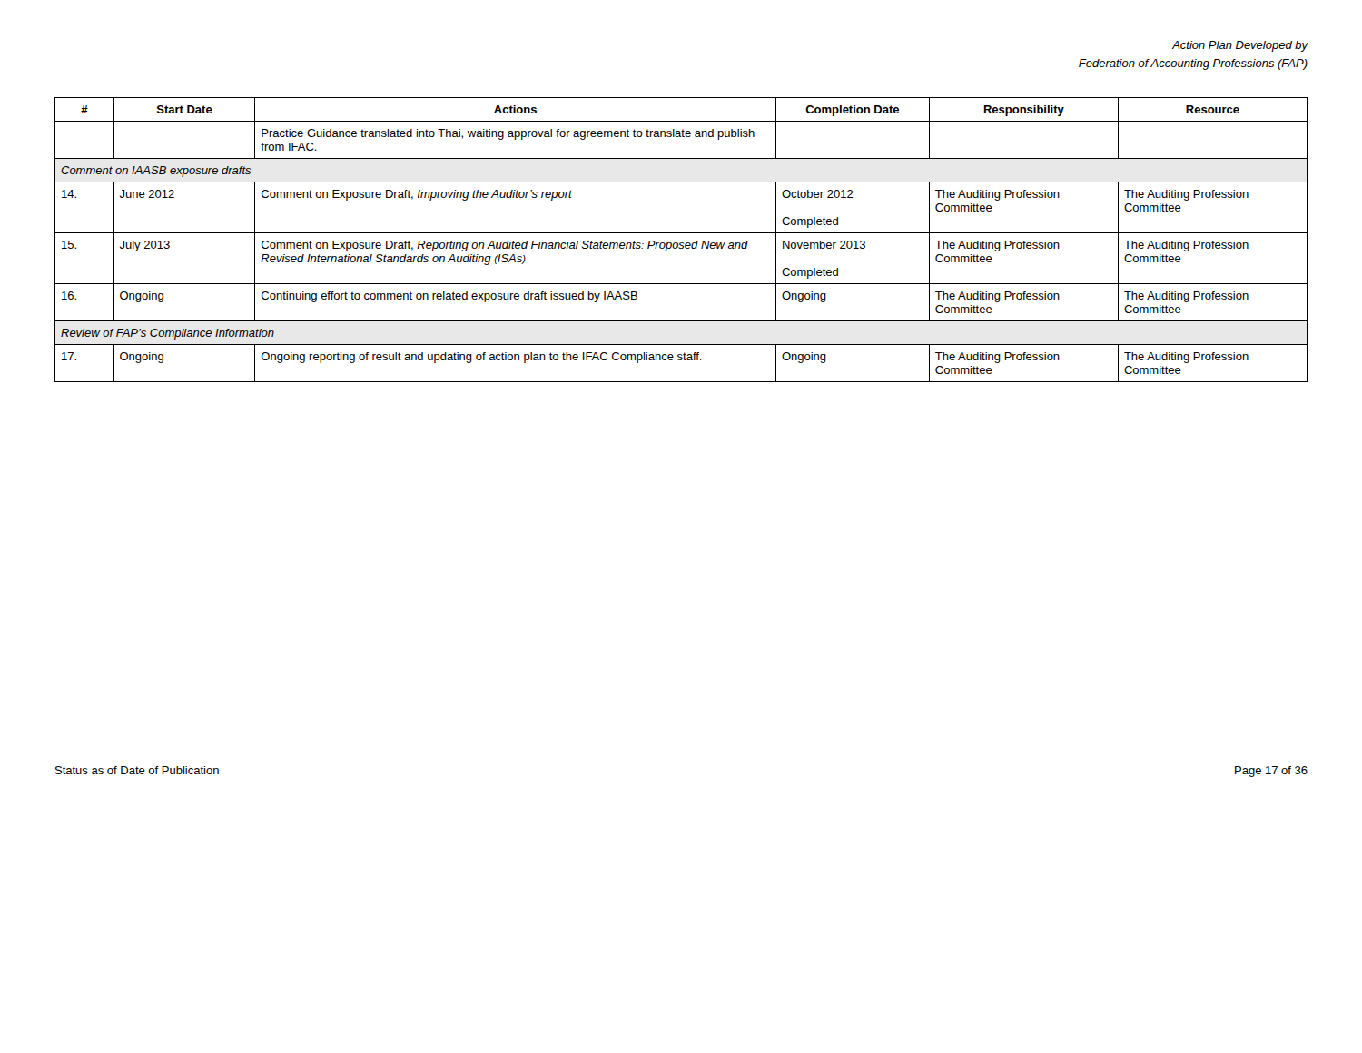Action Plan Developed by
Federation of Accounting Professions (FAP)
| # | Start Date | Actions | Completion Date | Responsibility | Resource |
| --- | --- | --- | --- | --- | --- |
| | | Practice Guidance translated into Thai, waiting approval for agreement to translate and publish from IFAC. | | | |
| Comment on IAASB exposure drafts |
| 14. | June 2012 | Comment on Exposure Draft, Improving the Auditor’s report | October 2012 Completed | The Auditing Profession Committee | The Auditing Profession Committee |
| 15. | July 2013 | Comment on Exposure Draft, Reporting on Audited Financial Statements : Proposed New and Revised International Standards on Auditing ( ISAs ) | November 2013 Completed | The Auditing Profession Committee | The Auditing Profession Committee |
| 16. | Ongoing | Continuing effort to comment on related exposure draft issued by IAASB | Ongoing | The Auditing Profession Committee | The Auditing Profession Committee |
| Review of FAP’s Compliance Information |
| 17. | Ongoing | Ongoing reporting of result and updating of action plan to the IFAC Compliance staff . | Ongoing | The Auditing Profession Committee | The Auditing Profession Committee |
Status as of Date of Publication Page 17 of 36